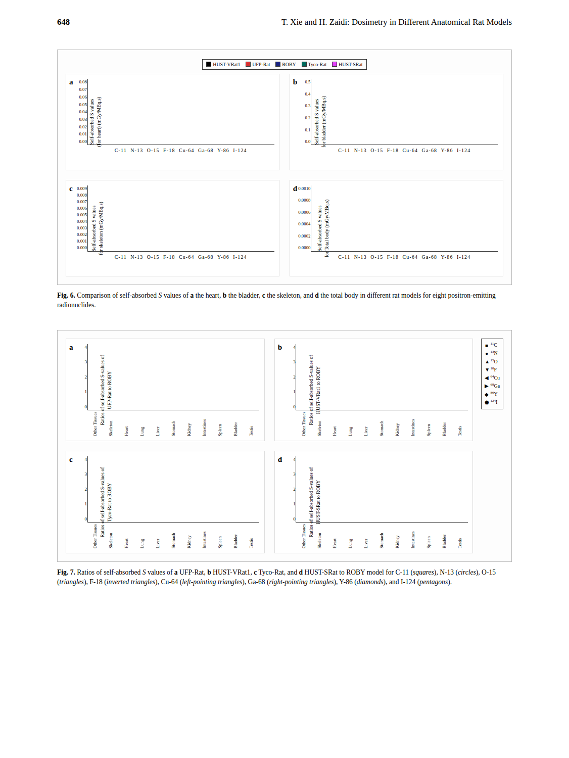648 T. Xie and H. Zaidi: Dosimetry in Different Anatomical Rat Models
HUST-VRat1 UFP-Rat ROBY Tyco-Rat HUST-SRat
a Self-absorbed S values
(for heart) (mGy/MBq.s)
0.080.070.060.05 0.040.030.020.010.00
C-11 N-13 O-15 F-18 Cu-64 Ga-68 Y-86 I-124
b Self-absorbed S values
for bladder (mGy/MBq.s)
0.50.40.30.20.10.0
C-11 N-13 O-15 F-18 Cu-64 Ga-68 Y-86 I-124
c Self-absorbed S values
for skeleton (mGy/MBq.s)
0.0090.0080.0070.0060.005 0.0040.0030.0020.0010.000
C-11 N-13 O-15 F-18 Cu-64 Ga-68 Y-86 I-124
d Self-absorbed S values
for Total body (mGy/MBq.s)
0.00100.00080.00060.00040.00020.0000
C-11 N-13 O-15 F-18 Cu-64 Ga-68 Y-86 I-124
Fig. 6. Comparison of self-absorbed S values of a the heart, b the bladder, c the skeleton, and d the total body in different rat models for eight positron-emitting radionuclides.
a Ratios of self-absorbed S-values of
UFP-Rat to ROBY
43210
Other Tissues Skeleton Heart Lung Liver Stomach Kidney Intestines Spleen Bladder Testis
b Ratios of self-absorbed S-values of
HUST-VRat1 to ROBY
43210
Other Tissues Skeleton Heart Lung Liver Stomach Kidney Intestines Spleen Bladder Testis
c Ratios of self-absorbed S-values of
Tyco-Rat to ROBY
43210
Other Tissues Skeleton Heart Lung Liver Stomach Kidney Intestines Spleen Bladder Testis
d Ratios of self-absorbed S-values of
HUST-SRat to ROBY
43210
Other Tissues Skeleton Heart Lung Liver Stomach Kidney Intestines Spleen Bladder Testis
■11C
●13N
▲15O
▼18F
◀64Cu
▶68Ga
◆86Y
⬟124I
Fig. 7. Ratios of self-absorbed S values of a UFP-Rat, b HUST-VRat1, c Tyco-Rat, and d HUST-SRat to ROBY model for C-11 (squares), N-13 (circles), O-15 (triangles), F-18 (inverted triangles), Cu-64 (left-pointing triangles), Ga-68 (right-pointing triangles), Y-86 (diamonds), and I-124 (pentagons).